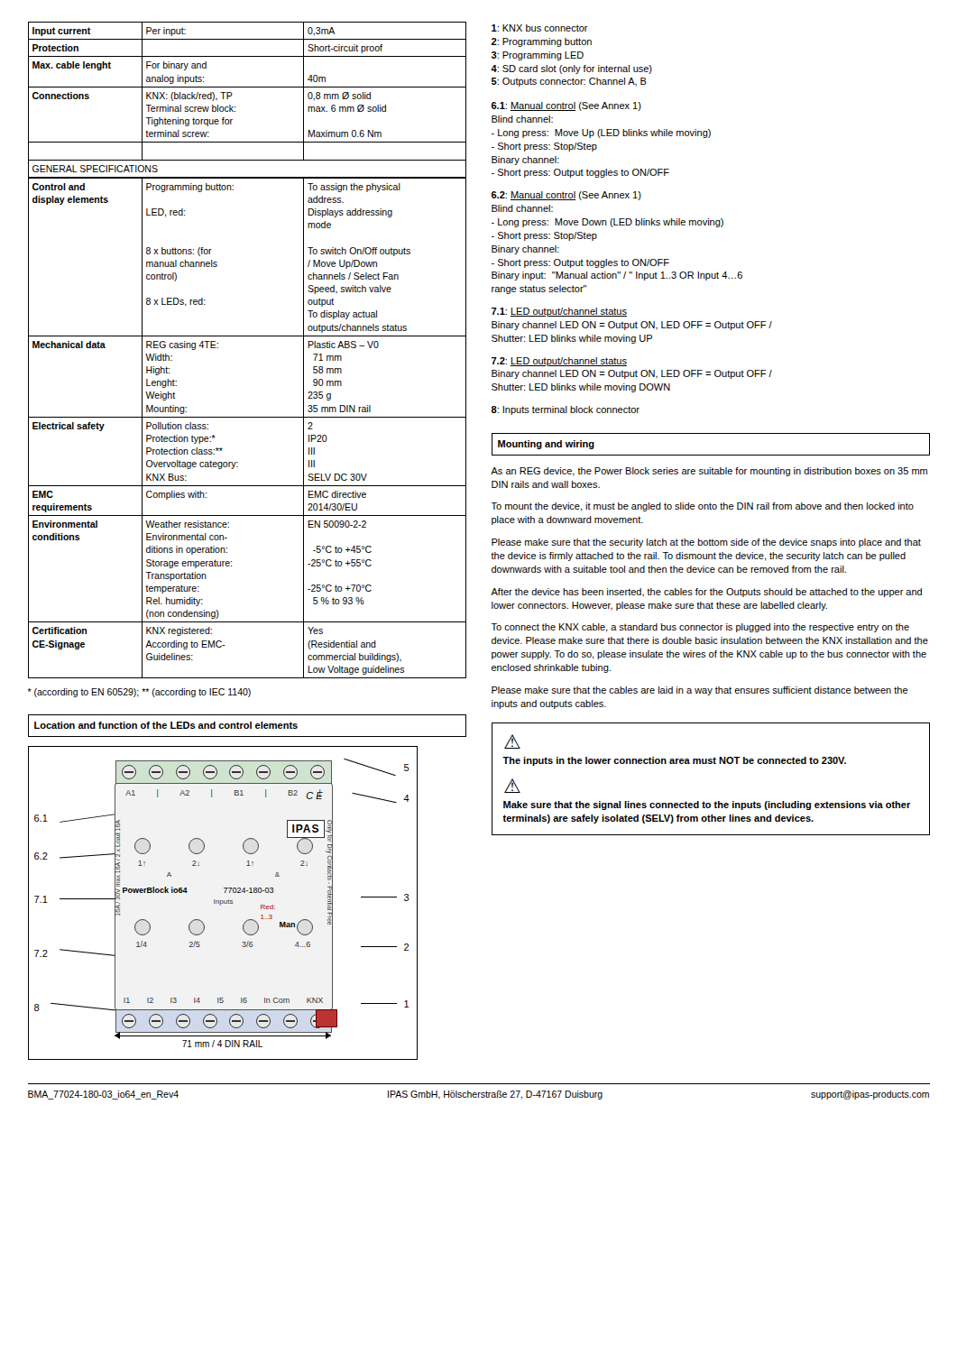| Input current | Per input: | 0,3mA |
| Protection | | Short-circuit proof |
| Max. cable lenght | For binary and analog inputs: | 40m |
| Connections | KNX: (black/red), TP Terminal screw block: Tightening torque for terminal screw: | 0,8 mm Ø solid max. 6 mm Ø solid Maximum 0.6 Nm |
GENERAL SPECIFICATIONS
| Control and display elements | Programming button: LED, red: 8 x buttons: (for manual channels control) 8 x LEDs, red: | To assign the physical address. Displays addressing mode To switch On/Off outputs / Move Up/Down channels / Select Fan Speed, switch valve output To display actual outputs/channels status |
| Mechanical data | REG casing 4TE: Width: Hight: Lenght: Weight Mounting: | Plastic ABS – V0 71 mm 58 mm 90 mm 235 g 35 mm DIN rail |
| Electrical safety | Pollution class: Protection type:* Protection class:** Overvoltage category: KNX Bus: | 2 IP20 III III SELV DC 30V |
| EMC requirements | Complies with: | EMC directive 2014/30/EU |
| Environmental conditions | Weather resistance: Environmental con- ditions in operation: Storage emperature: Transportation temperature: Rel. humidity: (non condensing) | EN 50090-2-2 -5°C to +45°C -25°C to +55°C -25°C to +70°C 5 % to 93 % |
| Certification CE-Signage | KNX registered: According to EMC- Guidelines: | Yes (Residential and commercial buildings), Low Voltage guidelines |
* (according to EN 60529); ** (according to IEC 1140)
Location and function of the LEDs and control elements
5
4
3
2
1
6.1
6.2
7.1
7.2
8
A1|A2|B1|B2|
C E
IPAS
1↑2↓1↑2↓
A&
PowerBlock io64
77024-180-03
Inputs
Red:
1..3
Man
1/42/53/64...6
16A / 30V max 16A / 2 x Load 16A
Only for Dry Contacts - Potential Free
I1 I2 I3 I4 I5 I6 In Com KNX
71 mm / 4 DIN RAIL
1: KNX bus connector
2: Programming button
3: Programming LED
4: SD card slot (only for internal use)
5: Outputs connector: Channel A, B
6.1: Manual control (See Annex 1)
Blind channel:
- Long press: Move Up (LED blinks while moving)
- Short press: Stop/Step
Binary channel:
- Short press: Output toggles to ON/OFF
6.2: Manual control (See Annex 1)
Blind channel:
- Long press: Move Down (LED blinks while moving)
- Short press: Stop/Step
Binary channel:
- Short press: Output toggles to ON/OFF
Binary input: "Manual action" / " Input 1..3 OR Input 4…6
range status selector"
7.1: LED output/channel status
Binary channel LED ON = Output ON, LED OFF = Output OFF /
Shutter: LED blinks while moving UP
7.2: LED output/channel status
Binary channel LED ON = Output ON, LED OFF = Output OFF /
Shutter: LED blinks while moving DOWN
8: Inputs terminal block connector
Mounting and wiring
As an REG device, the Power Block series are suitable for mounting in distribution boxes on 35 mm DIN rails and wall boxes.
To mount the device, it must be angled to slide onto the DIN rail from above and then locked into place with a downward movement.
Please make sure that the security latch at the bottom side of the device snaps into place and that the device is firmly attached to the rail. To dismount the device, the security latch can be pulled downwards with a suitable tool and then the device can be removed from the rail.
After the device has been inserted, the cables for the Outputs should be attached to the upper and lower connectors. However, please make sure that these are labelled clearly.
To connect the KNX cable, a standard bus connector is plugged into the respective entry on the device. Please make sure that there is double basic insulation between the KNX installation and the power supply. To do so, please insulate the wires of the KNX cable up to the bus connector with the enclosed shrinkable tubing.
Please make sure that the cables are laid in a way that ensures sufficient distance between the inputs and outputs cables.
⚠
The inputs in the lower connection area must NOT be connected to 230V.
⚠
Make sure that the signal lines connected to the inputs (including extensions via other terminals) are safely isolated (SELV) from other lines and devices.
BMA_77024-180-03_io64_en_Rev4 IPAS GmbH, Hölscherstraße 27, D-47167 Duisburg support@ipas-products.com